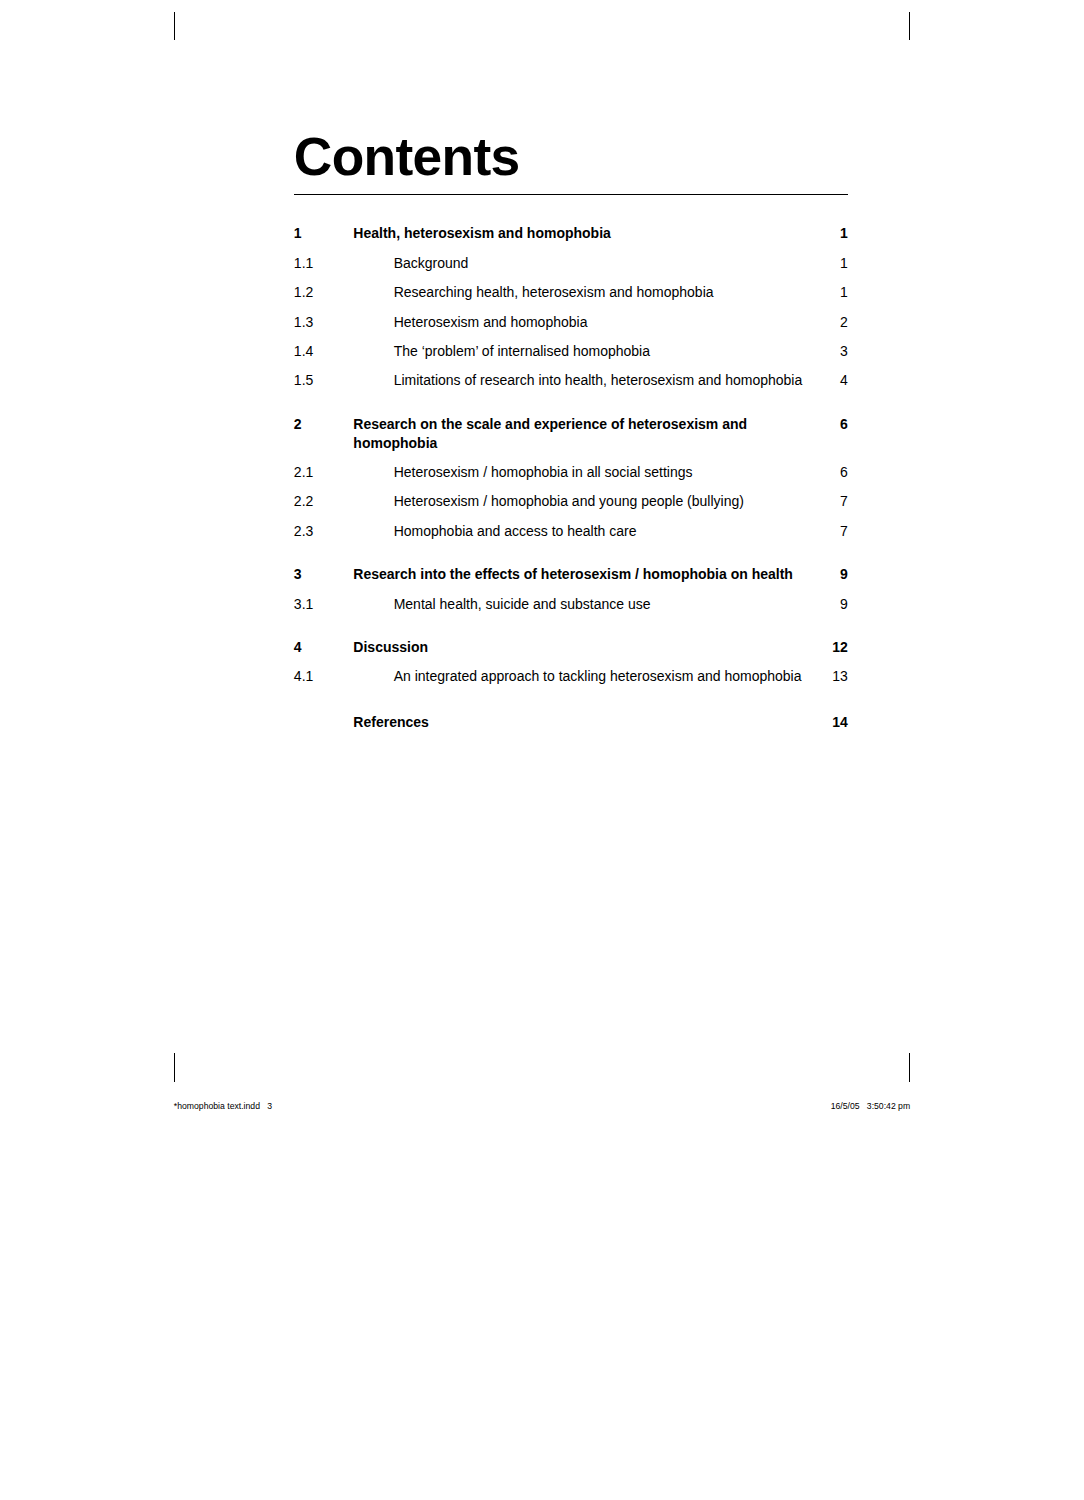Contents
| 1 | Health, heterosexism and homophobia | 1 |
| 1.1 | Background | 1 |
| 1.2 | Researching health, heterosexism and homophobia | 1 |
| 1.3 | Heterosexism and homophobia | 2 |
| 1.4 | The ‘problem’ of internalised homophobia | 3 |
| 1.5 | Limitations of research into health, heterosexism and homophobia | 4 |
| 2 | Research on the scale and experience of heterosexism and homophobia | 6 |
| 2.1 | Heterosexism / homophobia in all social settings | 6 |
| 2.2 | Heterosexism / homophobia and young people (bullying) | 7 |
| 2.3 | Homophobia and access to health care | 7 |
| 3 | Research into the effects of heterosexism / homophobia on health | 9 |
| 3.1 | Mental health, suicide and substance use | 9 |
| 4 | Discussion | 12 |
| 4.1 | An integrated approach to tackling heterosexism and homophobia | 13 |
| | References | 14 |
*homophobia text.indd 3 16/5/05 3:50:42 pm